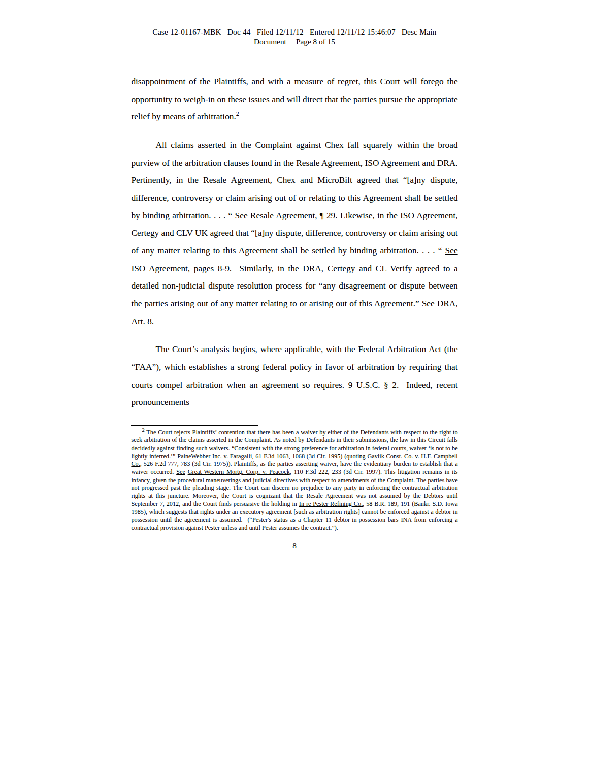Case 12-01167-MBK Doc 44 Filed 12/11/12 Entered 12/11/12 15:46:07 Desc Main
Document Page 8 of 15
disappointment of the Plaintiffs, and with a measure of regret, this Court will forego the opportunity to weigh-in on these issues and will direct that the parties pursue the appropriate relief by means of arbitration.2
All claims asserted in the Complaint against Chex fall squarely within the broad purview of the arbitration clauses found in the Resale Agreement, ISO Agreement and DRA. Pertinently, in the Resale Agreement, Chex and MicroBilt agreed that “[a]ny dispute, difference, controversy or claim arising out of or relating to this Agreement shall be settled by binding arbitration. . . . “ See Resale Agreement, ¶ 29. Likewise, in the ISO Agreement, Certegy and CLV UK agreed that “[a]ny dispute, difference, controversy or claim arising out of any matter relating to this Agreement shall be settled by binding arbitration. . . . “ See ISO Agreement, pages 8-9. Similarly, in the DRA, Certegy and CL Verify agreed to a detailed non-judicial dispute resolution process for “any disagreement or dispute between the parties arising out of any matter relating to or arising out of this Agreement.” See DRA, Art. 8.
The Court’s analysis begins, where applicable, with the Federal Arbitration Act (the “FAA”), which establishes a strong federal policy in favor of arbitration by requiring that courts compel arbitration when an agreement so requires. 9 U.S.C. § 2. Indeed, recent pronouncements
2 The Court rejects Plaintiffs’ contention that there has been a waiver by either of the Defendants with respect to the right to seek arbitration of the claims asserted in the Complaint. As noted by Defendants in their submissions, the law in this Circuit falls decidedly against finding such waivers. “Consistent with the strong preference for arbitration in federal courts, waiver ‘is not to be lightly inferred.’” PaineWebber Inc. v. Faragalli, 61 F.3d 1063, 1068 (3d Cir. 1995) (quoting Gavlik Const. Co. v. H.F. Campbell Co., 526 F.2d 777, 783 (3d Cir. 1975)). Plaintiffs, as the parties asserting waiver, have the evidentiary burden to establish that a waiver occurred. See Great Western Mortg. Corp. v. Peacock, 110 F.3d 222, 233 (3d Cir. 1997). This litigation remains in its infancy, given the procedural maneuverings and judicial directives with respect to amendments of the Complaint. The parties have not progressed past the pleading stage. The Court can discern no prejudice to any party in enforcing the contractual arbitration rights at this juncture. Moreover, the Court is cognizant that the Resale Agreement was not assumed by the Debtors until September 7, 2012, and the Court finds persuasive the holding in In re Pester Refining Co., 58 B.R. 189, 191 (Bankr. S.D. Iowa 1985), which suggests that rights under an executory agreement [such as arbitration rights] cannot be enforced against a debtor in possession until the agreement is assumed. (“Pester's status as a Chapter 11 debtor-in-possession bars INA from enforcing a contractual provision against Pester unless and until Pester assumes the contract.”).
8